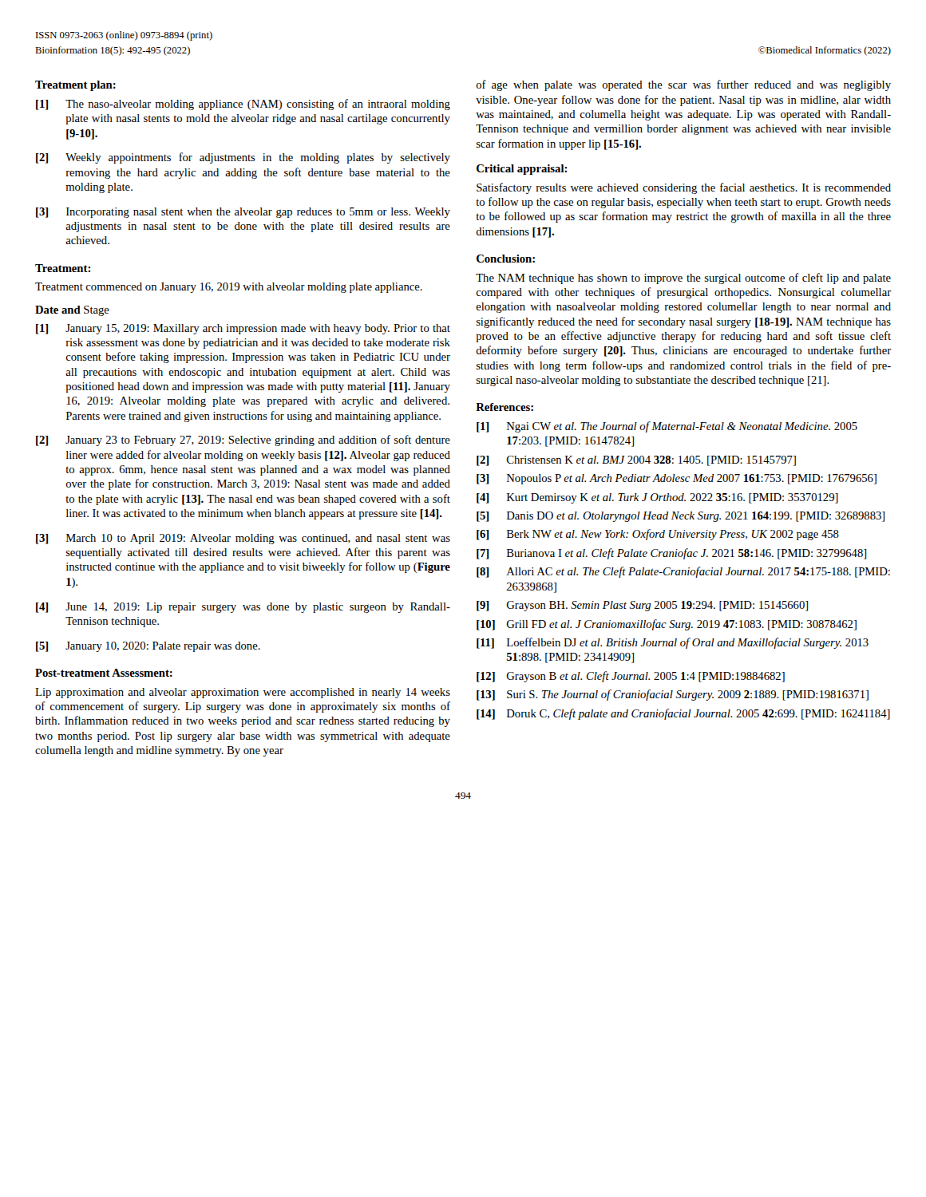ISSN 0973-2063 (online) 0973-8894 (print)
Bioinformation 18(5): 492-495 (2022)
©Biomedical Informatics (2022)
Treatment plan:
[1] The naso-alveolar molding appliance (NAM) consisting of an intraoral molding plate with nasal stents to mold the alveolar ridge and nasal cartilage concurrently [9-10].
[2] Weekly appointments for adjustments in the molding plates by selectively removing the hard acrylic and adding the soft denture base material to the molding plate.
[3] Incorporating nasal stent when the alveolar gap reduces to 5mm or less. Weekly adjustments in nasal stent to be done with the plate till desired results are achieved.
Treatment:
Treatment commenced on January 16, 2019 with alveolar molding plate appliance.
Date and Stage
[1] January 15, 2019: Maxillary arch impression made with heavy body. Prior to that risk assessment was done by pediatrician and it was decided to take moderate risk consent before taking impression. Impression was taken in Pediatric ICU under all precautions with endoscopic and intubation equipment at alert. Child was positioned head down and impression was made with putty material [11]. January 16, 2019: Alveolar molding plate was prepared with acrylic and delivered. Parents were trained and given instructions for using and maintaining appliance.
[2] January 23 to February 27, 2019: Selective grinding and addition of soft denture liner were added for alveolar molding on weekly basis [12]. Alveolar gap reduced to approx. 6mm, hence nasal stent was planned and a wax model was planned over the plate for construction. March 3, 2019: Nasal stent was made and added to the plate with acrylic [13]. The nasal end was bean shaped covered with a soft liner. It was activated to the minimum when blanch appears at pressure site [14].
[3] March 10 to April 2019: Alveolar molding was continued, and nasal stent was sequentially activated till desired results were achieved. After this parent was instructed continue with the appliance and to visit biweekly for follow up (Figure 1).
[4] June 14, 2019: Lip repair surgery was done by plastic surgeon by Randall-Tennison technique.
[5] January 10, 2020: Palate repair was done.
Post-treatment Assessment:
Lip approximation and alveolar approximation were accomplished in nearly 14 weeks of commencement of surgery. Lip surgery was done in approximately six months of birth. Inflammation reduced in two weeks period and scar redness started reducing by two months period. Post lip surgery alar base width was symmetrical with adequate columella length and midline symmetry. By one year
of age when palate was operated the scar was further reduced and was negligibly visible. One-year follow was done for the patient. Nasal tip was in midline, alar width was maintained, and columella height was adequate. Lip was operated with Randall-Tennison technique and vermillion border alignment was achieved with near invisible scar formation in upper lip [15-16].
Critical appraisal:
Satisfactory results were achieved considering the facial aesthetics. It is recommended to follow up the case on regular basis, especially when teeth start to erupt. Growth needs to be followed up as scar formation may restrict the growth of maxilla in all the three dimensions [17].
Conclusion:
The NAM technique has shown to improve the surgical outcome of cleft lip and palate compared with other techniques of presurgical orthopedics. Nonsurgical columellar elongation with nasoalveolar molding restored columellar length to near normal and significantly reduced the need for secondary nasal surgery [18-19]. NAM technique has proved to be an effective adjunctive therapy for reducing hard and soft tissue cleft deformity before surgery [20]. Thus, clinicians are encouraged to undertake further studies with long term follow-ups and randomized control trials in the field of pre-surgical naso-alveolar molding to substantiate the described technique [21].
References:
[1] Ngai CW et al. The Journal of Maternal-Fetal & Neonatal Medicine. 2005 17:203. [PMID: 16147824]
[2] Christensen K et al. BMJ 2004 328: 1405. [PMID: 15145797]
[3] Nopoulos P et al. Arch Pediatr Adolesc Med 2007 161:753. [PMID: 17679656]
[4] Kurt Demirsoy K et al. Turk J Orthod. 2022 35:16. [PMID: 35370129]
[5] Danis DO et al. Otolaryngol Head Neck Surg. 2021 164:199. [PMID: 32689883]
[6] Berk NW et al. New York: Oxford University Press, UK 2002 page 458
[7] Burianova I et al. Cleft Palate Craniofac J. 2021 58: 146. [PMID: 32799648]
[8] Allori AC et al. The Cleft Palate-Craniofacial Journal. 2017 54: 175-188. [PMID: 26339868]
[9] Grayson BH. Semin Plast Surg 2005 19:294. [PMID: 15145660]
[10] Grill FD et al. J Craniomaxillofac Surg. 2019 47:1083. [PMID: 30878462]
[11] Loeffelbein DJ et al. British Journal of Oral and Maxillofacial Surgery. 2013 51:898. [PMID: 23414909]
[12] Grayson B et al. Cleft Journal. 2005 1:4 [PMID:19884682]
[13] Suri S. The Journal of Craniofacial Surgery. 2009 2:1889. [PMID:19816371]
[14] Doruk C, Cleft palate and Craniofacial Journal. 2005 42:699. [PMID: 16241184]
494